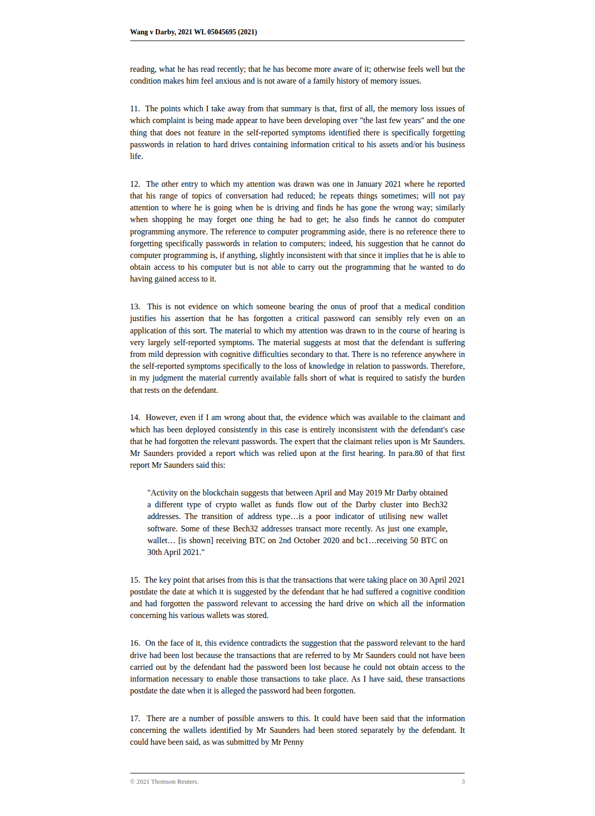Wang v Darby, 2021 WL 05045695 (2021)
reading, what he has read recently; that he has become more aware of it; otherwise feels well but the condition makes him feel anxious and is not aware of a family history of memory issues.
11. The points which I take away from that summary is that, first of all, the memory loss issues of which complaint is being made appear to have been developing over "the last few years" and the one thing that does not feature in the self-reported symptoms identified there is specifically forgetting passwords in relation to hard drives containing information critical to his assets and/or his business life.
12. The other entry to which my attention was drawn was one in January 2021 where he reported that his range of topics of conversation had reduced; he repeats things sometimes; will not pay attention to where he is going when he is driving and finds he has gone the wrong way; similarly when shopping he may forget one thing he had to get; he also finds he cannot do computer programming anymore. The reference to computer programming aside, there is no reference there to forgetting specifically passwords in relation to computers; indeed, his suggestion that he cannot do computer programming is, if anything, slightly inconsistent with that since it implies that he is able to obtain access to his computer but is not able to carry out the programming that he wanted to do having gained access to it.
13. This is not evidence on which someone bearing the onus of proof that a medical condition justifies his assertion that he has forgotten a critical password can sensibly rely even on an application of this sort. The material to which my attention was drawn to in the course of hearing is very largely self-reported symptoms. The material suggests at most that the defendant is suffering from mild depression with cognitive difficulties secondary to that. There is no reference anywhere in the self-reported symptoms specifically to the loss of knowledge in relation to passwords. Therefore, in my judgment the material currently available falls short of what is required to satisfy the burden that rests on the defendant.
14. However, even if I am wrong about that, the evidence which was available to the claimant and which has been deployed consistently in this case is entirely inconsistent with the defendant's case that he had forgotten the relevant passwords. The expert that the claimant relies upon is Mr Saunders. Mr Saunders provided a report which was relied upon at the first hearing. In para.80 of that first report Mr Saunders said this:
"Activity on the blockchain suggests that between April and May 2019 Mr Darby obtained a different type of crypto wallet as funds flow out of the Darby cluster into Bech32 addresses. The transition of address type…is a poor indicator of utilising new wallet software. Some of these Bech32 addresses transact more recently. As just one example, wallet… [is shown] receiving BTC on 2nd October 2020 and bc1…receiving 50 BTC on 30th April 2021."
15. The key point that arises from this is that the transactions that were taking place on 30 April 2021 postdate the date at which it is suggested by the defendant that he had suffered a cognitive condition and had forgotten the password relevant to accessing the hard drive on which all the information concerning his various wallets was stored.
16. On the face of it, this evidence contradicts the suggestion that the password relevant to the hard drive had been lost because the transactions that are referred to by Mr Saunders could not have been carried out by the defendant had the password been lost because he could not obtain access to the information necessary to enable those transactions to take place. As I have said, these transactions postdate the date when it is alleged the password had been forgotten.
17. There are a number of possible answers to this. It could have been said that the information concerning the wallets identified by Mr Saunders had been stored separately by the defendant. It could have been said, as was submitted by Mr Penny
© 2021 Thomson Reuters. 3